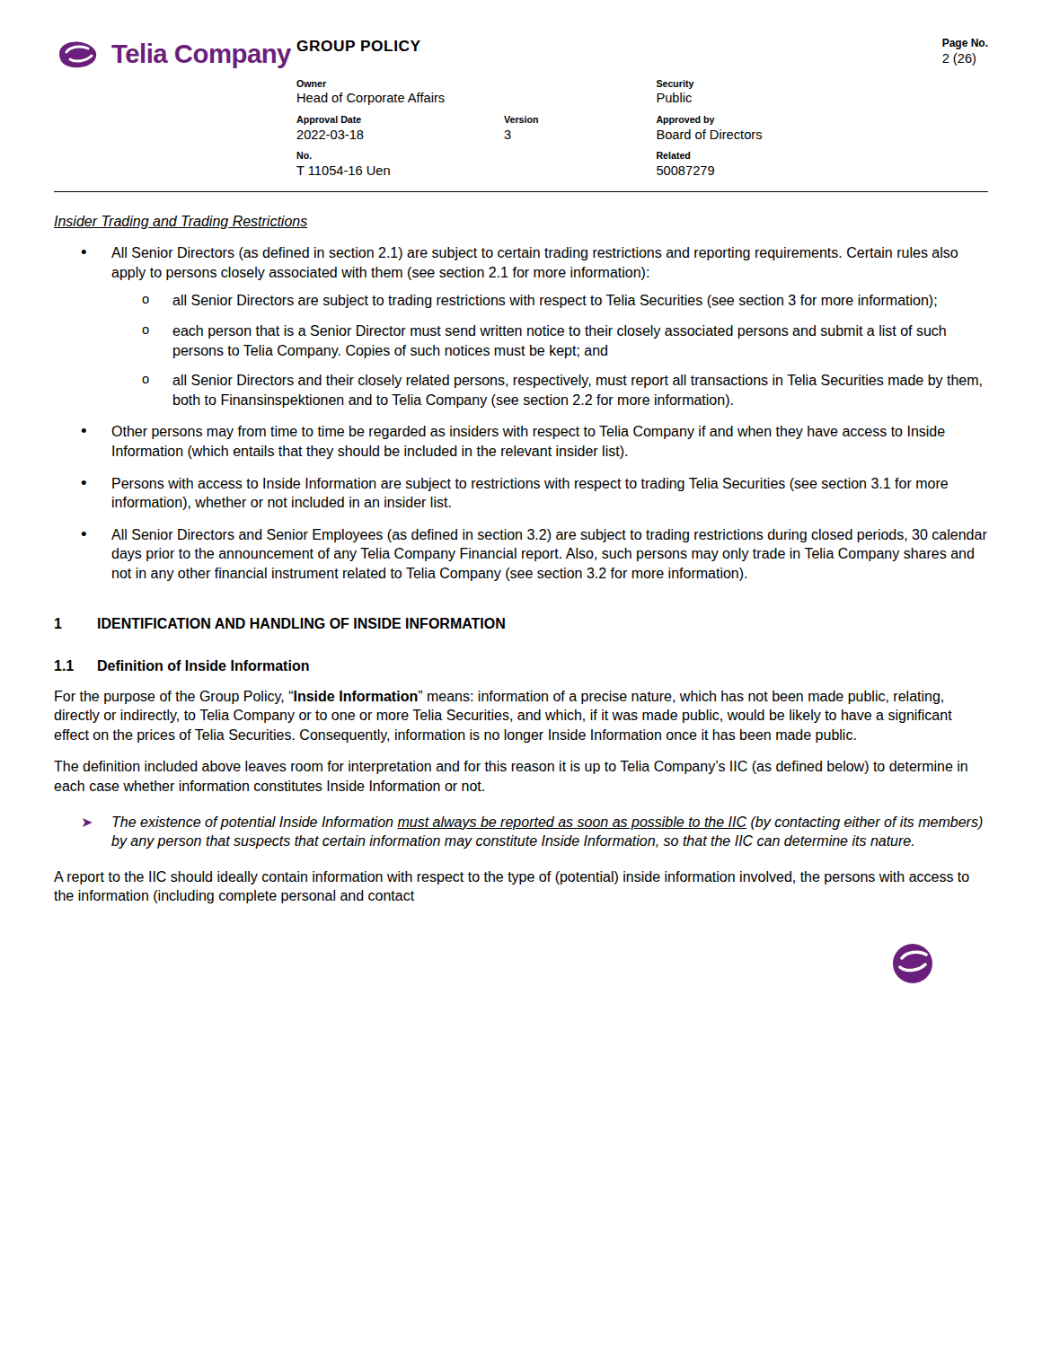Telia Company
GROUP POLICY
Page No.
2 (26)
| Owner Head of Corporate Affairs | | Security Public |
| Approval Date 2022-03-18 | Version 3 | Approved by Board of Directors |
| No. T 11054-16 Uen | | Related 50087279 |
Insider Trading and Trading Restrictions
All Senior Directors (as defined in section 2.1) are subject to certain trading restrictions and reporting requirements. Certain rules also apply to persons closely associated with them (see section 2.1 for more information):
all Senior Directors are subject to trading restrictions with respect to Telia Securities (see section 3 for more information);
each person that is a Senior Director must send written notice to their closely associated persons and submit a list of such persons to Telia Company. Copies of such notices must be kept; and
all Senior Directors and their closely related persons, respectively, must report all transactions in Telia Securities made by them, both to Finansinspektionen and to Telia Company (see section 2.2 for more information).
Other persons may from time to time be regarded as insiders with respect to Telia Company if and when they have access to Inside Information (which entails that they should be included in the relevant insider list).
Persons with access to Inside Information are subject to restrictions with respect to trading Telia Securities (see section 3.1 for more information), whether or not included in an insider list.
All Senior Directors and Senior Employees (as defined in section 3.2) are subject to trading restrictions during closed periods, 30 calendar days prior to the announcement of any Telia Company Financial report. Also, such persons may only trade in Telia Company shares and not in any other financial instrument related to Telia Company (see section 3.2 for more information).
1 IDENTIFICATION AND HANDLING OF INSIDE INFORMATION
1.1 Definition of Inside Information
For the purpose of the Group Policy, “Inside Information” means: information of a precise nature, which has not been made public, relating, directly or indirectly, to Telia Company or to one or more Telia Securities, and which, if it was made public, would be likely to have a significant effect on the prices of Telia Securities. Consequently, information is no longer Inside Information once it has been made public.
The definition included above leaves room for interpretation and for this reason it is up to Telia Company’s IIC (as defined below) to determine in each case whether information constitutes Inside Information or not.
➤
The existence of potential Inside Information must always be reported as soon as possible to the IIC (by contacting either of its members) by any person that suspects that certain information may constitute Inside Information, so that the IIC can determine its nature.
A report to the IIC should ideally contain information with respect to the type of (potential) inside information involved, the persons with access to the information (including complete personal and contact